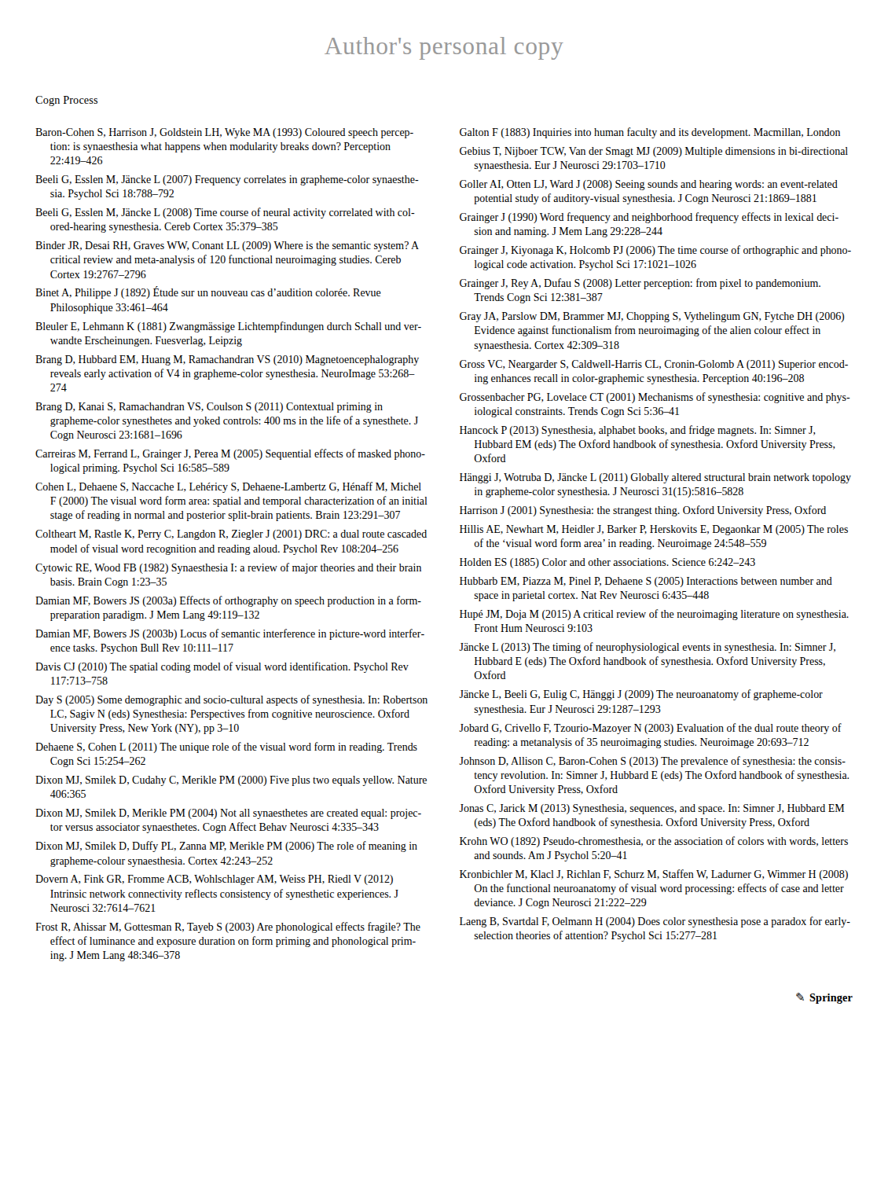Author's personal copy
Cogn Process
Baron-Cohen S, Harrison J, Goldstein LH, Wyke MA (1993) Coloured speech perception: is synaesthesia what happens when modularity breaks down? Perception 22:419–426
Beeli G, Esslen M, Jäncke L (2007) Frequency correlates in grapheme-color synaesthesia. Psychol Sci 18:788–792
Beeli G, Esslen M, Jäncke L (2008) Time course of neural activity correlated with colored-hearing synesthesia. Cereb Cortex 35:379–385
Binder JR, Desai RH, Graves WW, Conant LL (2009) Where is the semantic system? A critical review and meta-analysis of 120 functional neuroimaging studies. Cereb Cortex 19:2767–2796
Binet A, Philippe J (1892) Étude sur un nouveau cas d’audition colorée. Revue Philosophique 33:461–464
Bleuler E, Lehmann K (1881) Zwangmässige Lichtempfindungen durch Schall und verwandte Erscheinungen. Fuesverlag, Leipzig
Brang D, Hubbard EM, Huang M, Ramachandran VS (2010) Magnetoencephalography reveals early activation of V4 in grapheme-color synesthesia. NeuroImage 53:268–274
Brang D, Kanai S, Ramachandran VS, Coulson S (2011) Contextual priming in grapheme-color synesthetes and yoked controls: 400 ms in the life of a synesthete. J Cogn Neurosci 23:1681–1696
Carreiras M, Ferrand L, Grainger J, Perea M (2005) Sequential effects of masked phonological priming. Psychol Sci 16:585–589
Cohen L, Dehaene S, Naccache L, Lehéricy S, Dehaene-Lambertz G, Hénaff M, Michel F (2000) The visual word form area: spatial and temporal characterization of an initial stage of reading in normal and posterior split-brain patients. Brain 123:291–307
Coltheart M, Rastle K, Perry C, Langdon R, Ziegler J (2001) DRC: a dual route cascaded model of visual word recognition and reading aloud. Psychol Rev 108:204–256
Cytowic RE, Wood FB (1982) Synaesthesia I: a review of major theories and their brain basis. Brain Cogn 1:23–35
Damian MF, Bowers JS (2003a) Effects of orthography on speech production in a form-preparation paradigm. J Mem Lang 49:119–132
Damian MF, Bowers JS (2003b) Locus of semantic interference in picture-word interference tasks. Psychon Bull Rev 10:111–117
Davis CJ (2010) The spatial coding model of visual word identification. Psychol Rev 117:713–758
Day S (2005) Some demographic and socio-cultural aspects of synesthesia. In: Robertson LC, Sagiv N (eds) Synesthesia: Perspectives from cognitive neuroscience. Oxford University Press, New York (NY), pp 3–10
Dehaene S, Cohen L (2011) The unique role of the visual word form in reading. Trends Cogn Sci 15:254–262
Dixon MJ, Smilek D, Cudahy C, Merikle PM (2000) Five plus two equals yellow. Nature 406:365
Dixon MJ, Smilek D, Merikle PM (2004) Not all synaesthetes are created equal: projector versus associator synaesthetes. Cogn Affect Behav Neurosci 4:335–343
Dixon MJ, Smilek D, Duffy PL, Zanna MP, Merikle PM (2006) The role of meaning in grapheme-colour synaesthesia. Cortex 42:243–252
Dovern A, Fink GR, Fromme ACB, Wohlschlager AM, Weiss PH, Riedl V (2012) Intrinsic network connectivity reflects consistency of synesthetic experiences. J Neurosci 32:7614–7621
Frost R, Ahissar M, Gottesman R, Tayeb S (2003) Are phonological effects fragile? The effect of luminance and exposure duration on form priming and phonological priming. J Mem Lang 48:346–378
Galton F (1883) Inquiries into human faculty and its development. Macmillan, London
Gebius T, Nijboer TCW, Van der Smagt MJ (2009) Multiple dimensions in bi-directional synaesthesia. Eur J Neurosci 29:1703–1710
Goller AI, Otten LJ, Ward J (2008) Seeing sounds and hearing words: an event-related potential study of auditory-visual synesthesia. J Cogn Neurosci 21:1869–1881
Grainger J (1990) Word frequency and neighborhood frequency effects in lexical decision and naming. J Mem Lang 29:228–244
Grainger J, Kiyonaga K, Holcomb PJ (2006) The time course of orthographic and phonological code activation. Psychol Sci 17:1021–1026
Grainger J, Rey A, Dufau S (2008) Letter perception: from pixel to pandemonium. Trends Cogn Sci 12:381–387
Gray JA, Parslow DM, Brammer MJ, Chopping S, Vythelingum GN, Fytche DH (2006) Evidence against functionalism from neuroimaging of the alien colour effect in synaesthesia. Cortex 42:309–318
Gross VC, Neargarder S, Caldwell-Harris CL, Cronin-Golomb A (2011) Superior encoding enhances recall in color-graphemic synesthesia. Perception 40:196–208
Grossenbacher PG, Lovelace CT (2001) Mechanisms of synesthesia: cognitive and physiological constraints. Trends Cogn Sci 5:36–41
Hancock P (2013) Synesthesia, alphabet books, and fridge magnets. In: Simner J, Hubbard EM (eds) The Oxford handbook of synesthesia. Oxford University Press, Oxford
Hänggi J, Wotruba D, Jäncke L (2011) Globally altered structural brain network topology in grapheme-color synesthesia. J Neurosci 31(15):5816–5828
Harrison J (2001) Synesthesia: the strangest thing. Oxford University Press, Oxford
Hillis AE, Newhart M, Heidler J, Barker P, Herskovits E, Degaonkar M (2005) The roles of the ‘visual word form area’ in reading. Neuroimage 24:548–559
Holden ES (1885) Color and other associations. Science 6:242–243
Hubbarb EM, Piazza M, Pinel P, Dehaene S (2005) Interactions between number and space in parietal cortex. Nat Rev Neurosci 6:435–448
Hupé JM, Doja M (2015) A critical review of the neuroimaging literature on synesthesia. Front Hum Neurosci 9:103
Jäncke L (2013) The timing of neurophysiological events in synesthesia. In: Simner J, Hubbard E (eds) The Oxford handbook of synesthesia. Oxford University Press, Oxford
Jäncke L, Beeli G, Eulig C, Hänggi J (2009) The neuroanatomy of grapheme-color synesthesia. Eur J Neurosci 29:1287–1293
Jobard G, Crivello F, Tzourio-Mazoyer N (2003) Evaluation of the dual route theory of reading: a metanalysis of 35 neuroimaging studies. Neuroimage 20:693–712
Johnson D, Allison C, Baron-Cohen S (2013) The prevalence of synesthesia: the consistency revolution. In: Simner J, Hubbard E (eds) The Oxford handbook of synesthesia. Oxford University Press, Oxford
Jonas C, Jarick M (2013) Synesthesia, sequences, and space. In: Simner J, Hubbard EM (eds) The Oxford handbook of synesthesia. Oxford University Press, Oxford
Krohn WO (1892) Pseudo-chromesthesia, or the association of colors with words, letters and sounds. Am J Psychol 5:20–41
Kronbichler M, Klacl J, Richlan F, Schurz M, Staffen W, Ladurner G, Wimmer H (2008) On the functional neuroanatomy of visual word processing: effects of case and letter deviance. J Cogn Neurosci 21:222–229
Laeng B, Svartdal F, Oelmann H (2004) Does color synesthesia pose a paradox for early-selection theories of attention? Psychol Sci 15:277–281
✎Springer